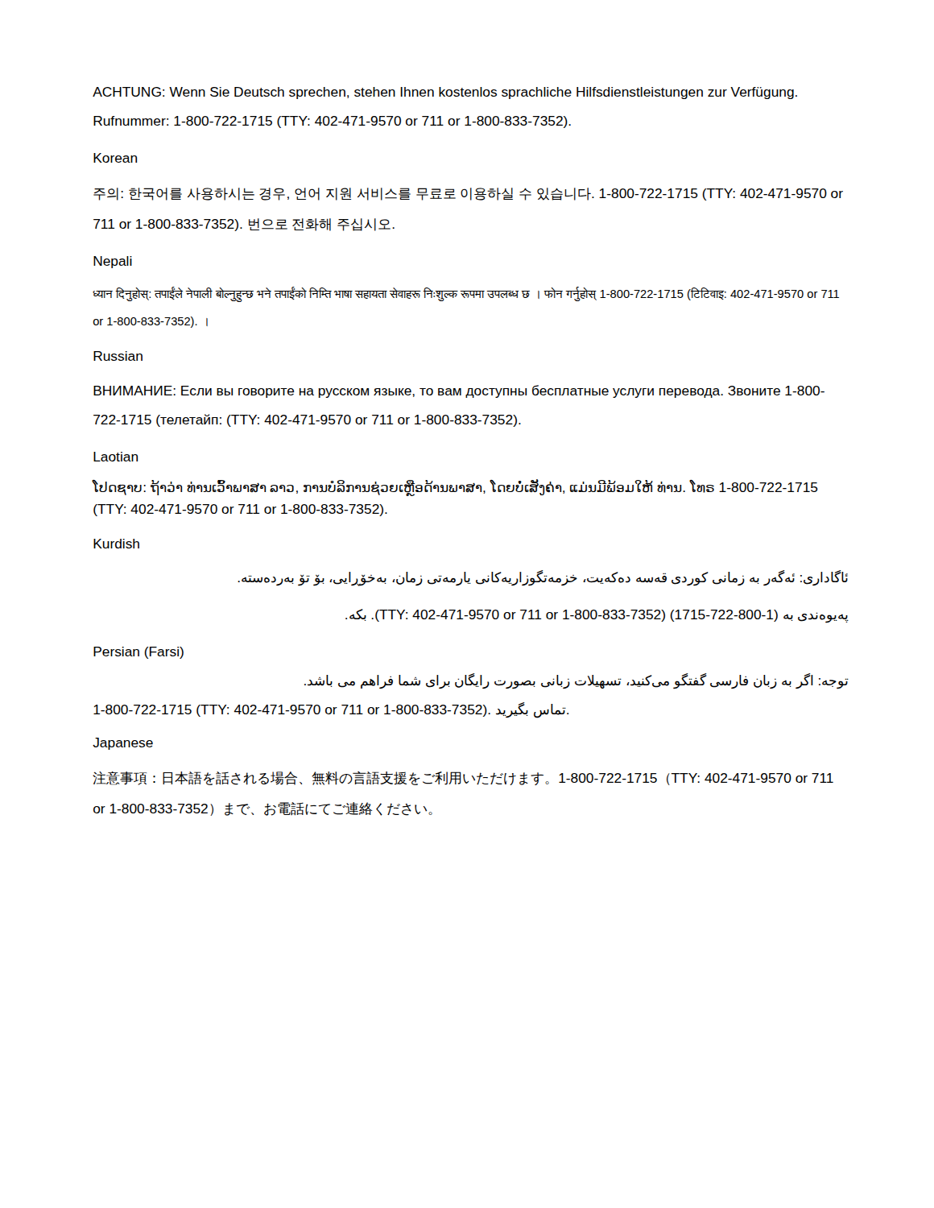ACHTUNG: Wenn Sie Deutsch sprechen, stehen Ihnen kostenlos sprachliche Hilfsdienstleistungen zur Verfügung. Rufnummer: 1-800-722-1715 (TTY: 402-471-9570 or 711 or 1-800-833-7352).
Korean
주의: 한국어를 사용하시는 경우, 언어 지원 서비스를 무료로 이용하실 수 있습니다. 1-800-722-1715 (TTY: 402-471-9570 or 711 or 1-800-833-7352). 번으로 전화해 주십시오.
Nepali
ध्यान दिनुहोस्: तपाईंले नेपाली बोल्नुहुन्छ भने तपाईंको निम्ति भाषा सहायता सेवाहरू निःशुल्क रूपमा उपलब्ध छ । फोन गर्नुहोस् 1-800-722-1715 (टिटिवाइ: 402-471-9570 or 711 or 1-800-833-7352). ।
Russian
ВНИМАНИЕ: Если вы говорите на русском языке, то вам доступны бесплатные услуги перевода. Звоните 1-800-722-1715 (телетайп: (TTY: 402-471-9570 or 711 or 1-800-833-7352).
Laotian
ໂປດຊາບ: ຖ້າວ່າ ທ່ານເວົ້າພາສາ ລາວ, ການບໍລິການຊ່ວຍເຫຼືອດ້ານພາສາ, ໂດຍບໍ່ເສັງຄ່າ, ແມ່ນມີພ້ອມໃຫ້ ທ່ານ. ໂທຣ 1-800-722-1715 (TTY: 402-471-9570 or 711 or 1-800-833-7352).
Kurdish
ئاگاداری: ئەگەر بە زمانی کوردی قەسە دەکەیت، خزمەتگوزاریەکانی یارمەتی زمان، بەخۆڕایی، بۆ تۆ بەردەستە.
پەیوەندی بە (1-800-722-1715) (TTY: 402-471-9570 or 711 or 1-800-833-7352). بکە.
Persian (Farsi)
توجه: اگر به زبان فارسی گفتگو می‌کنید، تسهیلات زبانی بصورت رایگان برای شما فراهم می باشد.
1-800-722-1715 (TTY: 402-471-9570 or 711 or 1-800-833-7352). تماس بگیرید.
Japanese
注意事項：日本語を話される場合、無料の言語支援をご利用いただけます。1-800-722-1715（TTY: 402-471-9570 or 711 or 1-800-833-7352）まで、お電話にてご連絡ください。